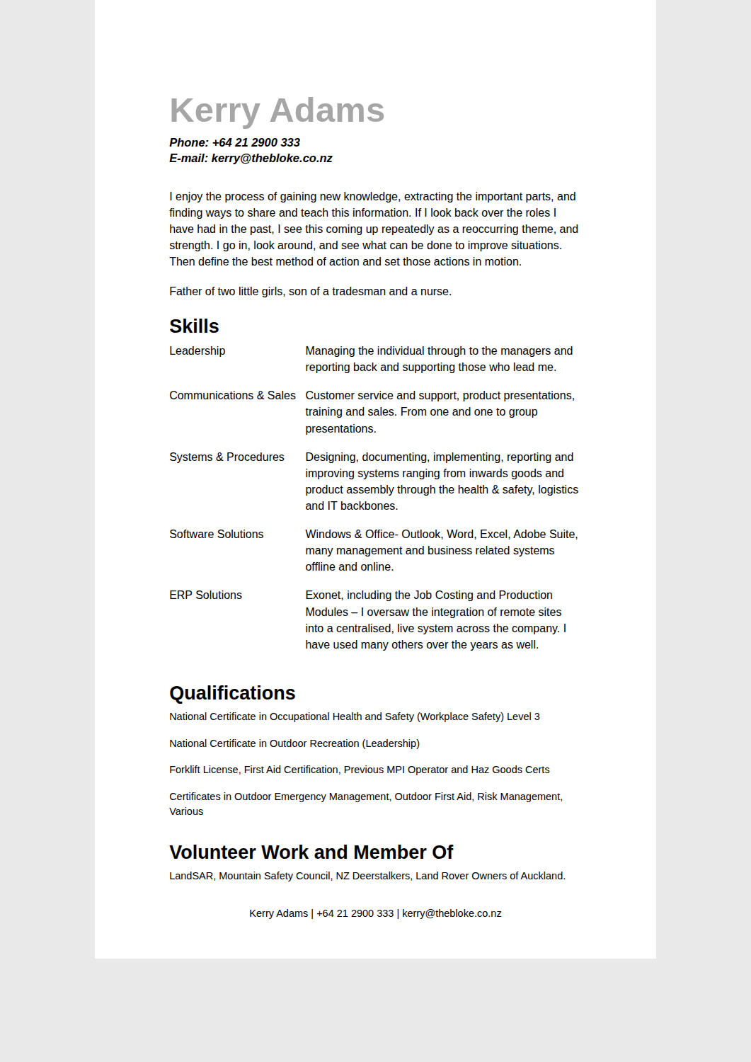Kerry Adams
Phone: +64 21 2900 333 E-mail: kerry@thebloke.co.nz
I enjoy the process of gaining new knowledge, extracting the important parts, and finding ways to share and teach this information. If I look back over the roles I have had in the past, I see this coming up repeatedly as a reoccurring theme, and strength. I go in, look around, and see what can be done to improve situations. Then define the best method of action and set those actions in motion.
Father of two little girls, son of a tradesman and a nurse.
Skills
| Leadership | Managing the individual through to the managers and reporting back and supporting those who lead me. |
| Communications & Sales | Customer service and support, product presentations, training and sales. From one and one to group presentations. |
| Systems & Procedures | Designing, documenting, implementing, reporting and improving systems ranging from inwards goods and product assembly through the health & safety, logistics and IT backbones. |
| Software Solutions | Windows & Office- Outlook, Word, Excel, Adobe Suite, many management and business related systems offline and online. |
| ERP Solutions | Exonet, including the Job Costing and Production Modules – I oversaw the integration of remote sites into a centralised, live system across the company. I have used many others over the years as well. |
Qualifications
National Certificate in Occupational Health and Safety (Workplace Safety) Level 3
National Certificate in Outdoor Recreation (Leadership)
Forklift License, First Aid Certification, Previous MPI Operator and Haz Goods Certs
Certificates in Outdoor Emergency Management, Outdoor First Aid, Risk Management, Various
Volunteer Work and Member Of
LandSAR, Mountain Safety Council, NZ Deerstalkers, Land Rover Owners of Auckland.
Kerry Adams | +64 21 2900 333 | kerry@thebloke.co.nz